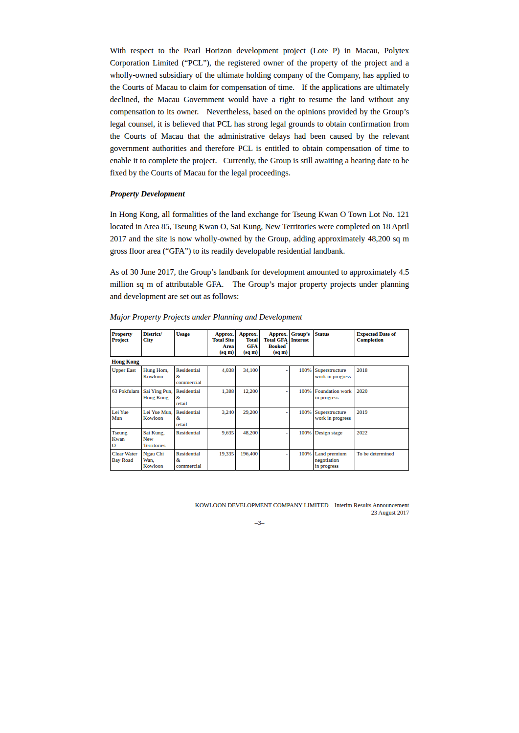With respect to the Pearl Horizon development project (Lote P) in Macau, Polytex Corporation Limited (“PCL”), the registered owner of the property of the project and a wholly-owned subsidiary of the ultimate holding company of the Company, has applied to the Courts of Macau to claim for compensation of time. If the applications are ultimately declined, the Macau Government would have a right to resume the land without any compensation to its owner. Nevertheless, based on the opinions provided by the Group’s legal counsel, it is believed that PCL has strong legal grounds to obtain confirmation from the Courts of Macau that the administrative delays had been caused by the relevant government authorities and therefore PCL is entitled to obtain compensation of time to enable it to complete the project. Currently, the Group is still awaiting a hearing date to be fixed by the Courts of Macau for the legal proceedings.
Property Development
In Hong Kong, all formalities of the land exchange for Tseung Kwan O Town Lot No. 121 located in Area 85, Tseung Kwan O, Sai Kung, New Territories were completed on 18 April 2017 and the site is now wholly-owned by the Group, adding approximately 48,200 sq m gross floor area (“GFA”) to its readily developable residential landbank.
As of 30 June 2017, the Group’s landbank for development amounted to approximately 4.5 million sq m of attributable GFA. The Group’s major property projects under planning and development are set out as follows:
Major Property Projects under Planning and Development
| Property Project | District/ City | Usage | Approx. Total Site Area (sq m) | Approx. Total GFA (sq m) | Approx. Total GFA Booked * (sq m) | Group’s Interest | Status | Expected Date of Completion |
| --- | --- | --- | --- | --- | --- | --- | --- | --- |
| Hong Kong |
| Upper East | Hung Hom, Kowloon | Residential & commercial | 4,038 | 34,100 | - | 100% | Superstructure work in progress | 2018 |
| 63 Pokfulam | Sai Ying Pun, Hong Kong | Residential & retail | 1,388 | 12,200 | - | 100% | Foundation work in progress | 2020 |
| Lei Yue Mun | Lei Yue Mun, Kowloon | Residential & retail | 3,240 | 29,200 | - | 100% | Superstructure work in progress | 2019 |
| Tseung Kwan O | Sai Kung, New Territories | Residential | 9,635 | 48,200 | - | 100% | Design stage | 2022 |
| Clear Water Bay Road | Ngau Chi Wan, Kowloon | Residential & commercial | 19,335 | 196,400 | - | 100% | Land premium negotiation in progress | To be determined |
KOWLOON DEVELOPMENT COMPANY LIMITED – Interim Results Announcement
23 August 2017
–3–